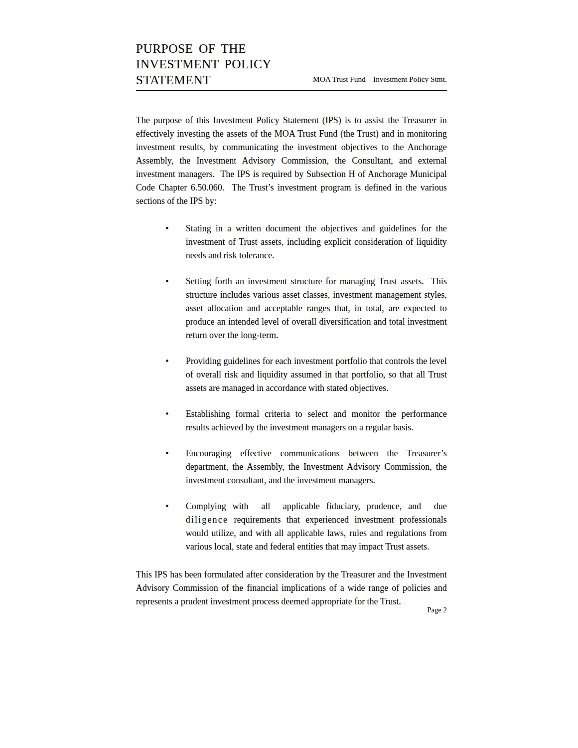PURPOSE OF THE INVESTMENT POLICY STATEMENT
MOA Trust Fund – Investment Policy Stmt.
The purpose of this Investment Policy Statement (IPS) is to assist the Treasurer in effectively investing the assets of the MOA Trust Fund (the Trust) and in monitoring investment results, by communicating the investment objectives to the Anchorage Assembly, the Investment Advisory Commission, the Consultant, and external investment managers. The IPS is required by Subsection H of Anchorage Municipal Code Chapter 6.50.060. The Trust’s investment program is defined in the various sections of the IPS by:
Stating in a written document the objectives and guidelines for the investment of Trust assets, including explicit consideration of liquidity needs and risk tolerance.
Setting forth an investment structure for managing Trust assets. This structure includes various asset classes, investment management styles, asset allocation and acceptable ranges that, in total, are expected to produce an intended level of overall diversification and total investment return over the long-term.
Providing guidelines for each investment portfolio that controls the level of overall risk and liquidity assumed in that portfolio, so that all Trust assets are managed in accordance with stated objectives.
Establishing formal criteria to select and monitor the performance results achieved by the investment managers on a regular basis.
Encouraging effective communications between the Treasurer’s department, the Assembly, the Investment Advisory Commission, the investment consultant, and the investment managers.
Complying with all applicable fiduciary, prudence, and due diligence requirements that experienced investment professionals would utilize, and with all applicable laws, rules and regulations from various local, state and federal entities that may impact Trust assets.
This IPS has been formulated after consideration by the Treasurer and the Investment Advisory Commission of the financial implications of a wide range of policies and represents a prudent investment process deemed appropriate for the Trust.
Page 2